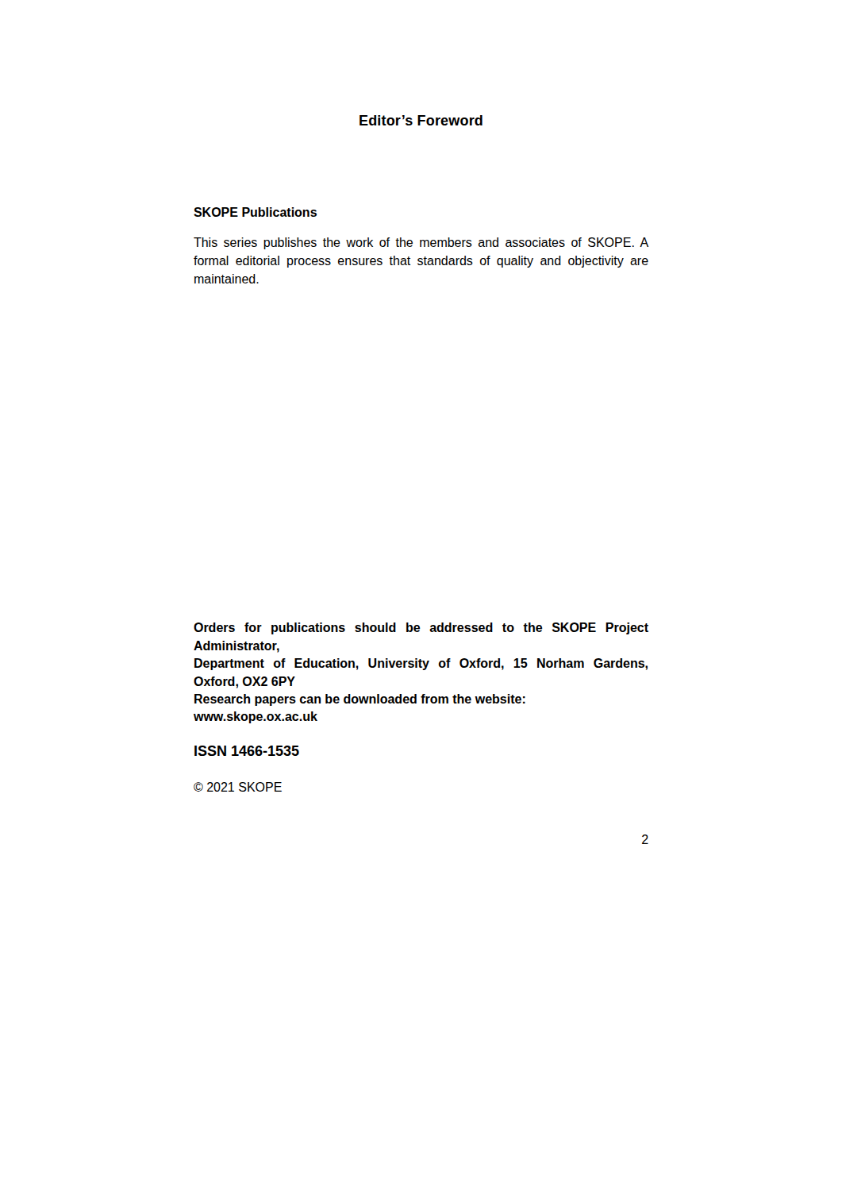Editor’s Foreword
SKOPE Publications
This series publishes the work of the members and associates of SKOPE. A formal editorial process ensures that standards of quality and objectivity are maintained.
Orders for publications should be addressed to the SKOPE Project Administrator,
Department of Education, University of Oxford, 15 Norham Gardens, Oxford, OX2 6PY
Research papers can be downloaded from the website:
www.skope.ox.ac.uk
ISSN 1466-1535
© 2021 SKOPE
2